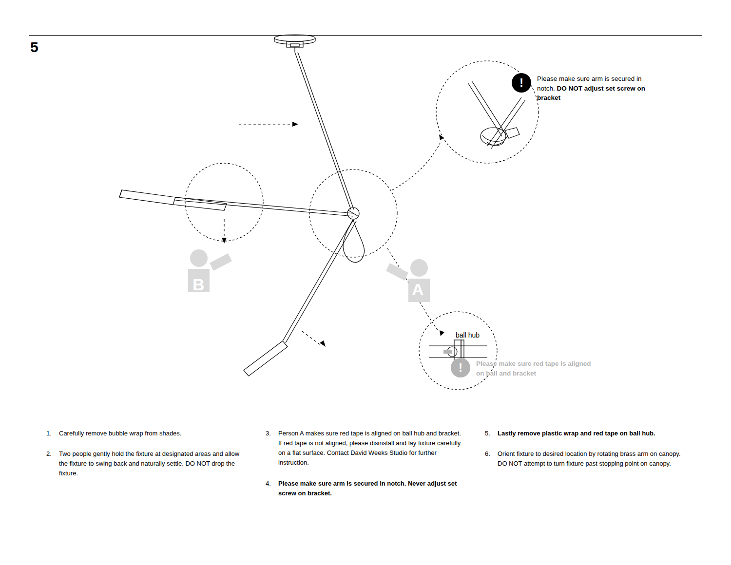5
A
B
ball hub
!
Please make sure arm is secured in notch. DO NOT adjust set screw on bracket
!
Please make sure red tape is aligned on ball and bracket
1. Carefully remove bubble wrap from shades.
2. Two people gently hold the fixture at designated areas and allow the fixture to swing back and naturally settle. DO NOT drop the fixture.
3. Person A makes sure red tape is aligned on ball hub and bracket. If red tape is not aligned, please disinstall and lay fixture carefully on a flat surface. Contact David Weeks Studio for further instruction.
4. Please make sure arm is secured in notch. Never adjust set screw on bracket.
5. Lastly remove plastic wrap and red tape on ball hub.
6. Orient fixture to desired location by rotating brass arm on canopy. DO NOT attempt to turn fixture past stopping point on canopy.